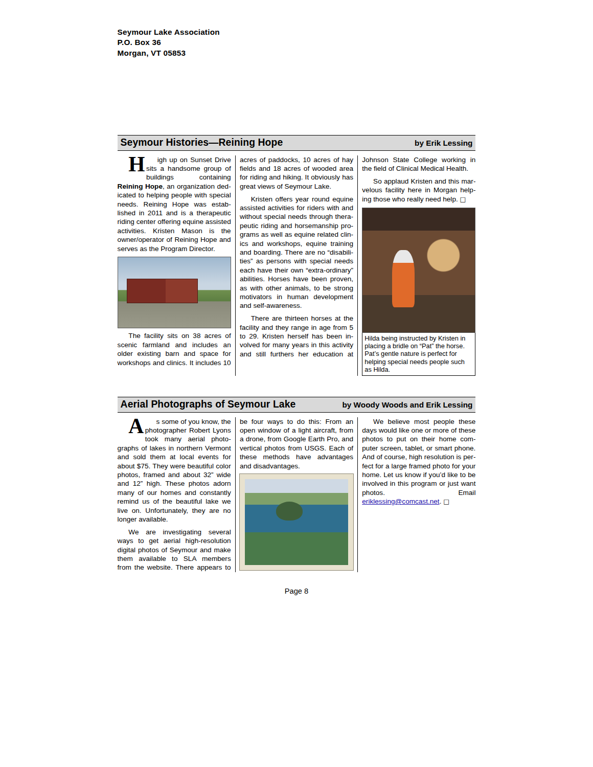Seymour Lake Association
P.O. Box 36
Morgan, VT 05853
Seymour Histories—Reining Hope
by Erik Lessing
High up on Sunset Drive sits a handsome group of buildings containing Reining Hope, an organization dedicated to helping people with special needs. Reining Hope was established in 2011 and is a therapeutic riding center offering equine assisted activities. Kristen Mason is the owner/operator of Reining Hope and serves as the Program Director.
The facility sits on 38 acres of scenic farmland and includes an older existing barn and space for workshops and clinics. It includes 10 acres of paddocks, 10 acres of hay fields and 18 acres of wooded area for riding and hiking. It obviously has great views of Seymour Lake.
Kristen offers year round equine assisted activities for riders with and without special needs through therapeutic riding and horsemanship programs as well as equine related clinics and workshops, equine training and boarding. There are no “disabilities” as persons with special needs each have their own “extra-ordinary” abilities. Horses have been proven, as with other animals, to be strong motivators in human development and self-awareness.
There are thirteen horses at the facility and they range in age from 5 to 29. Kristen herself has been involved for many years in this activity and still furthers her education at Johnson State College working in the field of Clinical Medical Health.
So applaud Kristen and this marvelous facility here in Morgan helping those who really need help. □
Hilda being instructed by Kristen in placing a bridle on “Pat” the horse. Pat’s gentle nature is perfect for helping special needs people such as Hilda.
Aerial Photographs of Seymour Lake
by Woody Woods and Erik Lessing
As some of you know, the photographer Robert Lyons took many aerial photographs of lakes in northern Vermont and sold them at local events for about $75. They were beautiful color photos, framed and about 32” wide and 12” high. These photos adorn many of our homes and constantly remind us of the beautiful lake we live on. Unfortunately, they are no longer available.
We are investigating several ways to get aerial high-resolution digital photos of Seymour and make them available to SLA members from the website. There appears to be four ways to do this: From an open window of a light aircraft, from a drone, from Google Earth Pro, and vertical photos from USGS. Each of these methods have advantages and disadvantages.
We believe most people these days would like one or more of these photos to put on their home computer screen, tablet, or smart phone. And of course, high resolution is perfect for a large framed photo for your home. Let us know if you’d like to be involved in this program or just want photos. Email eriklessing@comcast.net. □
Page 8